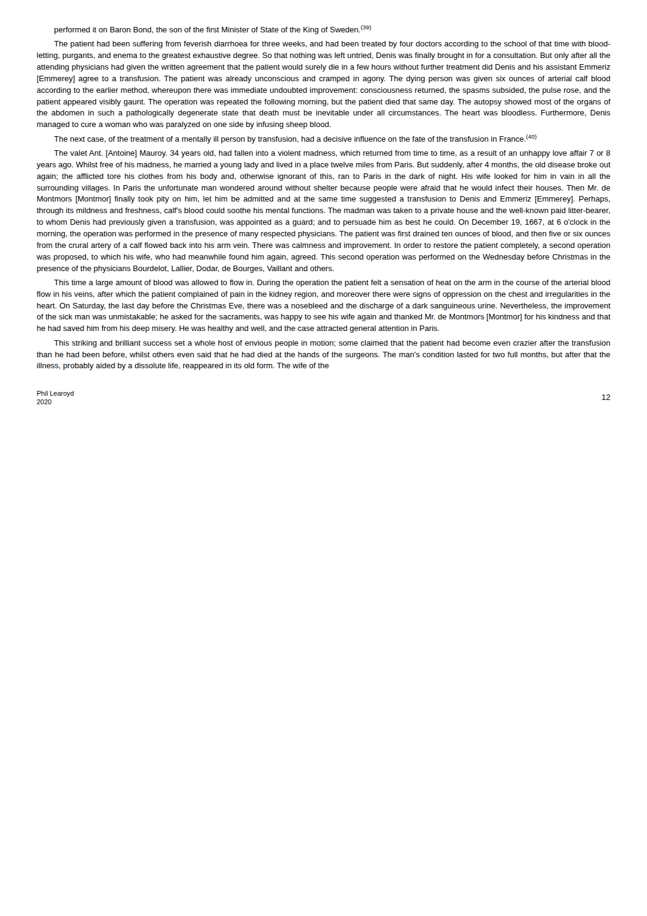performed it on Baron Bond, the son of the first Minister of State of the King of Sweden.(39)
The patient had been suffering from feverish diarrhoea for three weeks, and had been treated by four doctors according to the school of that time with blood-letting, purgants, and enema to the greatest exhaustive degree. So that nothing was left untried, Denis was finally brought in for a consultation. But only after all the attending physicians had given the written agreement that the patient would surely die in a few hours without further treatment did Denis and his assistant Emmeriz [Emmerey] agree to a transfusion. The patient was already unconscious and cramped in agony. The dying person was given six ounces of arterial calf blood according to the earlier method, whereupon there was immediate undoubted improvement: consciousness returned, the spasms subsided, the pulse rose, and the patient appeared visibly gaunt. The operation was repeated the following morning, but the patient died that same day. The autopsy showed most of the organs of the abdomen in such a pathologically degenerate state that death must be inevitable under all circumstances. The heart was bloodless. Furthermore, Denis managed to cure a woman who was paralyzed on one side by infusing sheep blood.
The next case, of the treatment of a mentally ill person by transfusion, had a decisive influence on the fate of the transfusion in France.(40)
The valet Ant. [Antoine] Mauroy. 34 years old, had fallen into a violent madness, which returned from time to time, as a result of an unhappy love affair 7 or 8 years ago. Whilst free of his madness, he married a young lady and lived in a place twelve miles from Paris. But suddenly, after 4 months, the old disease broke out again; the afflicted tore his clothes from his body and, otherwise ignorant of this, ran to Paris in the dark of night. His wife looked for him in vain in all the surrounding villages. In Paris the unfortunate man wondered around without shelter because people were afraid that he would infect their houses. Then Mr. de Montmors [Montmor] finally took pity on him, let him be admitted and at the same time suggested a transfusion to Denis and Emmeriz [Emmerey]. Perhaps, through its mildness and freshness, calf's blood could soothe his mental functions. The madman was taken to a private house and the well-known paid litter-bearer, to whom Denis had previously given a transfusion, was appointed as a guard; and to persuade him as best he could. On December 19, 1667, at 6 o'clock in the morning, the operation was performed in the presence of many respected physicians. The patient was first drained ten ounces of blood, and then five or six ounces from the crural artery of a calf flowed back into his arm vein. There was calmness and improvement. In order to restore the patient completely, a second operation was proposed, to which his wife, who had meanwhile found him again, agreed. This second operation was performed on the Wednesday before Christmas in the presence of the physicians Bourdelot, Lallier, Dodar, de Bourges, Vaillant and others.
This time a large amount of blood was allowed to flow in. During the operation the patient felt a sensation of heat on the arm in the course of the arterial blood flow in his veins, after which the patient complained of pain in the kidney region, and moreover there were signs of oppression on the chest and irregularities in the heart. On Saturday, the last day before the Christmas Eve, there was a nosebleed and the discharge of a dark sanguineous urine. Nevertheless, the improvement of the sick man was unmistakable; he asked for the sacraments, was happy to see his wife again and thanked Mr. de Montmors [Montmor] for his kindness and that he had saved him from his deep misery. He was healthy and well, and the case attracted general attention in Paris.
This striking and brilliant success set a whole host of envious people in motion; some claimed that the patient had become even crazier after the transfusion than he had been before, whilst others even said that he had died at the hands of the surgeons. The man's condition lasted for two full months, but after that the illness, probably aided by a dissolute life, reappeared in its old form. The wife of the
Phil Learoyd
2020
12